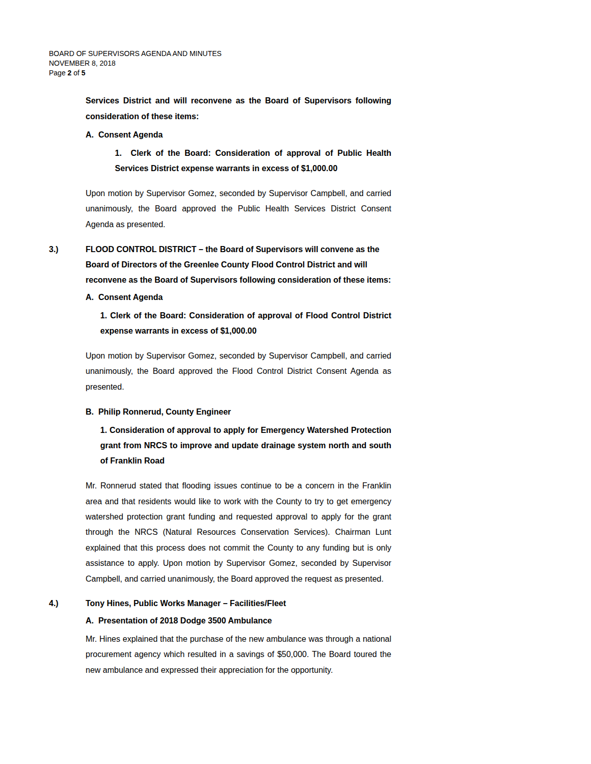BOARD OF SUPERVISORS AGENDA AND MINUTES
NOVEMBER 8, 2018
Page 2 of 5
Services District and will reconvene as the Board of Supervisors following consideration of these items:
A. Consent Agenda
1. Clerk of the Board: Consideration of approval of Public Health Services District expense warrants in excess of $1,000.00
Upon motion by Supervisor Gomez, seconded by Supervisor Campbell, and carried unanimously, the Board approved the Public Health Services District Consent Agenda as presented.
3.)
FLOOD CONTROL DISTRICT – the Board of Supervisors will convene as the Board of Directors of the Greenlee County Flood Control District and will reconvene as the Board of Supervisors following consideration of these items:
A. Consent Agenda
1. Clerk of the Board: Consideration of approval of Flood Control District expense warrants in excess of $1,000.00
Upon motion by Supervisor Gomez, seconded by Supervisor Campbell, and carried unanimously, the Board approved the Flood Control District Consent Agenda as presented.
B. Philip Ronnerud, County Engineer
1. Consideration of approval to apply for Emergency Watershed Protection grant from NRCS to improve and update drainage system north and south of Franklin Road
Mr. Ronnerud stated that flooding issues continue to be a concern in the Franklin area and that residents would like to work with the County to try to get emergency watershed protection grant funding and requested approval to apply for the grant through the NRCS (Natural Resources Conservation Services). Chairman Lunt explained that this process does not commit the County to any funding but is only assistance to apply. Upon motion by Supervisor Gomez, seconded by Supervisor Campbell, and carried unanimously, the Board approved the request as presented.
4.)
Tony Hines, Public Works Manager – Facilities/Fleet
A. Presentation of 2018 Dodge 3500 Ambulance
Mr. Hines explained that the purchase of the new ambulance was through a national procurement agency which resulted in a savings of $50,000. The Board toured the new ambulance and expressed their appreciation for the opportunity.